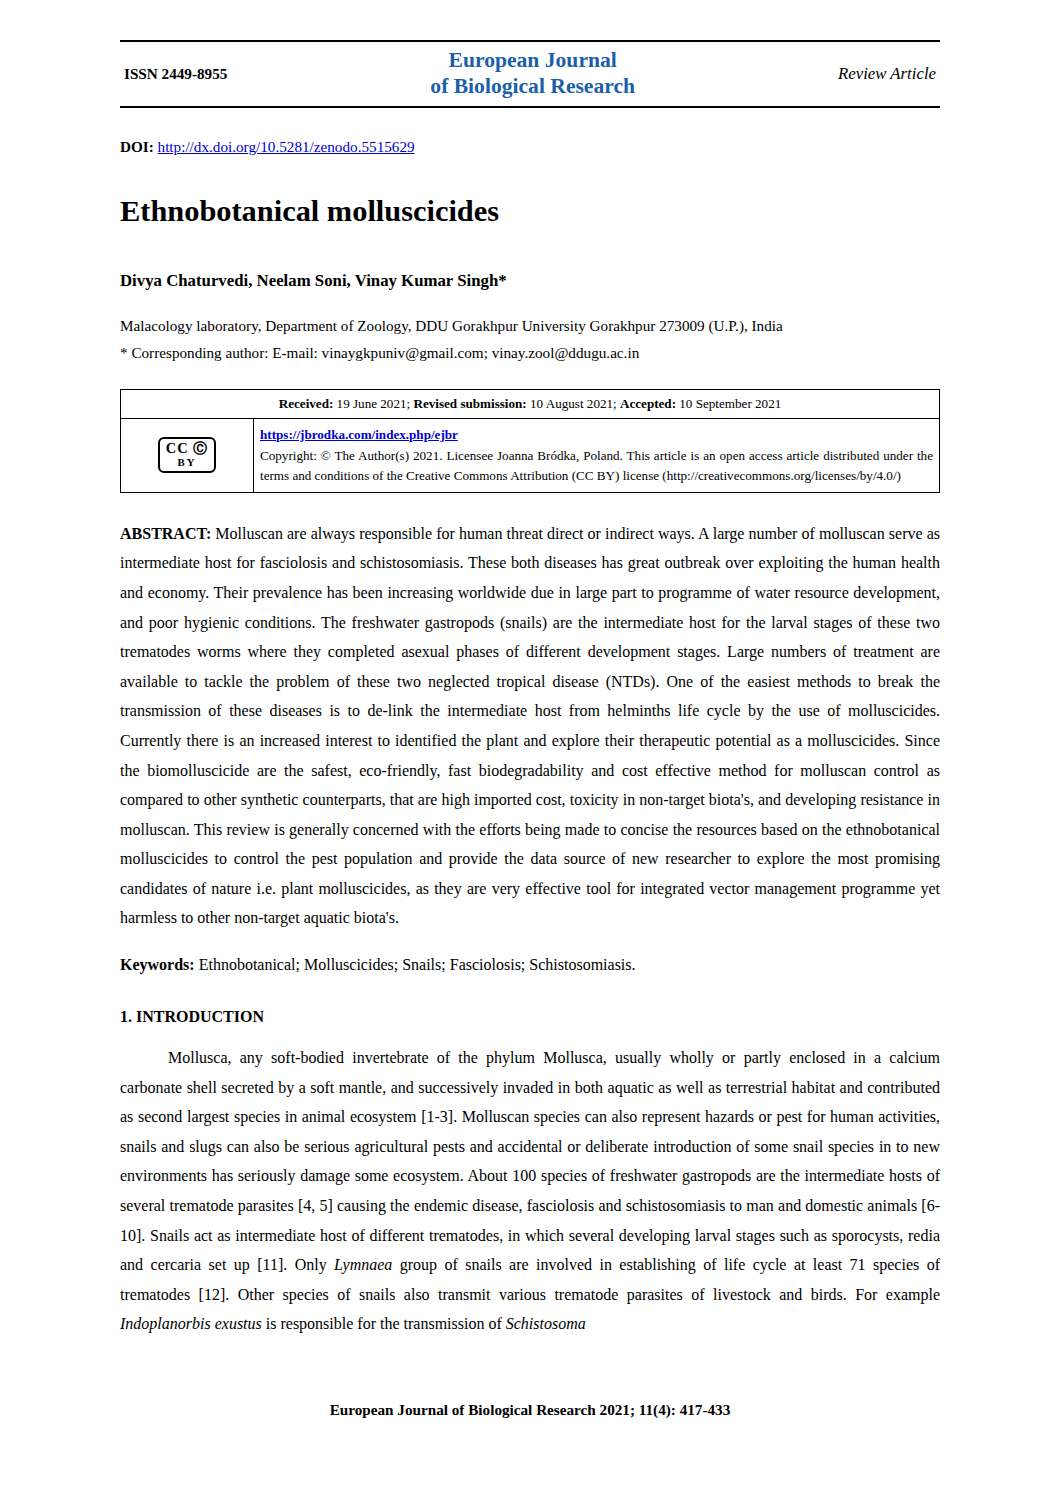ISSN 2449-8955
European Journal
of Biological Research
Review Article
DOI: http://dx.doi.org/10.5281/zenodo.5515629
Ethnobotanical molluscicides
Divya Chaturvedi, Neelam Soni, Vinay Kumar Singh*
Malacology laboratory, Department of Zoology, DDU Gorakhpur University Gorakhpur 273009 (U.P.), India
* Corresponding author: E-mail: vinaygkpuniv@gmail.com; vinay.zool@ddugu.ac.in
| Received: 19 June 2021; Revised submission: 10 August 2021; Accepted: 10 September 2021 |
| CC Ⓒ BY | https://jbrodka.com/index.php/ejbr Copyright: © The Author(s) 2021. Licensee Joanna Bródka, Poland. This article is an open access article distributed under the terms and conditions of the Creative Commons Attribution (CC BY) license (http://creativecommons.org/licenses/by/4.0/) |
ABSTRACT: Molluscan are always responsible for human threat direct or indirect ways. A large number of molluscan serve as intermediate host for fasciolosis and schistosomiasis. These both diseases has great outbreak over exploiting the human health and economy. Their prevalence has been increasing worldwide due in large part to programme of water resource development, and poor hygienic conditions. The freshwater gastropods (snails) are the intermediate host for the larval stages of these two trematodes worms where they completed asexual phases of different development stages. Large numbers of treatment are available to tackle the problem of these two neglected tropical disease (NTDs). One of the easiest methods to break the transmission of these diseases is to de-link the intermediate host from helminths life cycle by the use of molluscicides. Currently there is an increased interest to identified the plant and explore their therapeutic potential as a molluscicides. Since the biomolluscicide are the safest, eco-friendly, fast biodegradability and cost effective method for molluscan control as compared to other synthetic counterparts, that are high imported cost, toxicity in non-target biota's, and developing resistance in molluscan. This review is generally concerned with the efforts being made to concise the resources based on the ethnobotanical molluscicides to control the pest population and provide the data source of new researcher to explore the most promising candidates of nature i.e. plant molluscicides, as they are very effective tool for integrated vector management programme yet harmless to other non-target aquatic biota's.
Keywords: Ethnobotanical; Molluscicides; Snails; Fasciolosis; Schistosomiasis.
1. INTRODUCTION
Mollusca, any soft-bodied invertebrate of the phylum Mollusca, usually wholly or partly enclosed in a calcium carbonate shell secreted by a soft mantle, and successively invaded in both aquatic as well as terrestrial habitat and contributed as second largest species in animal ecosystem [1-3]. Molluscan species can also represent hazards or pest for human activities, snails and slugs can also be serious agricultural pests and accidental or deliberate introduction of some snail species in to new environments has seriously damage some ecosystem. About 100 species of freshwater gastropods are the intermediate hosts of several trematode parasites [4, 5] causing the endemic disease, fasciolosis and schistosomiasis to man and domestic animals [6-10]. Snails act as intermediate host of different trematodes, in which several developing larval stages such as sporocysts, redia and cercaria set up [11]. Only Lymnaea group of snails are involved in establishing of life cycle at least 71 species of trematodes [12]. Other species of snails also transmit various trematode parasites of livestock and birds. For example Indoplanorbis exustus is responsible for the transmission of Schistosoma
European Journal of Biological Research 2021; 11(4): 417-433